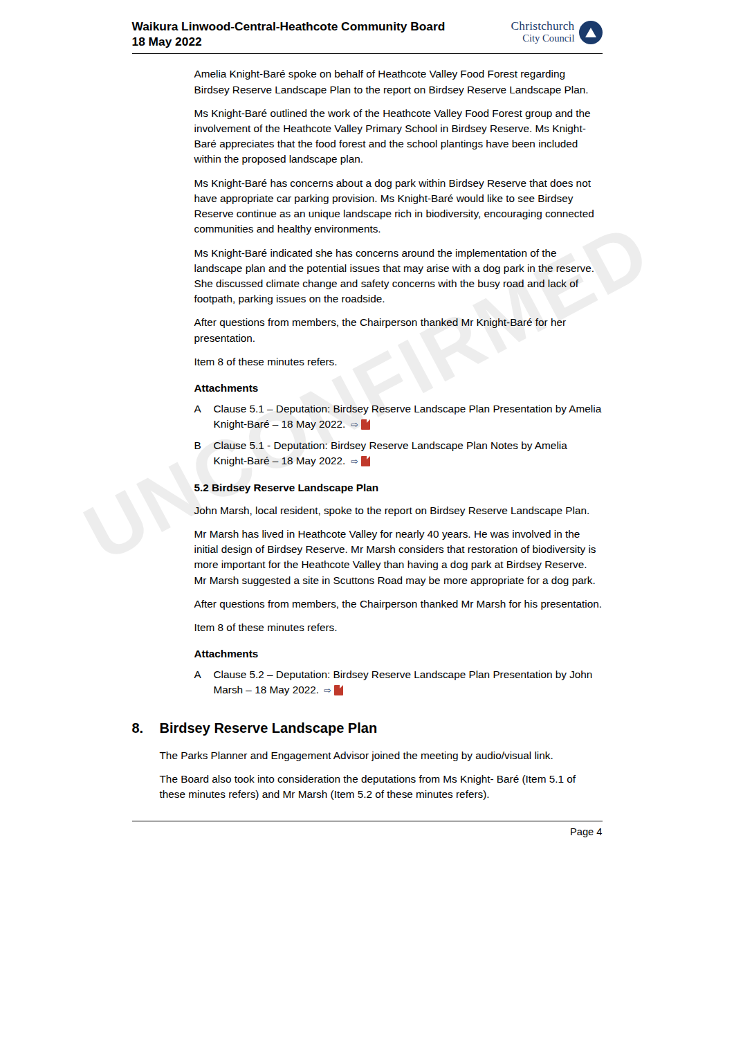UNCONFIRMED
Waikura Linwood-Central-Heathcote Community Board
18 May 2022
Christchurch City Council
Amelia Knight-Baré spoke on behalf of Heathcote Valley Food Forest regarding Birdsey Reserve Landscape Plan to the report on Birdsey Reserve Landscape Plan.
Ms Knight-Baré outlined the work of the Heathcote Valley Food Forest group and the involvement of the Heathcote Valley Primary School in Birdsey Reserve. Ms Knight-Baré appreciates that the food forest and the school plantings have been included within the proposed landscape plan.
Ms Knight-Baré has concerns about a dog park within Birdsey Reserve that does not have appropriate car parking provision. Ms Knight-Baré would like to see Birdsey Reserve continue as an unique landscape rich in biodiversity, encouraging connected communities and healthy environments.
Ms Knight-Baré indicated she has concerns around the implementation of the landscape plan and the potential issues that may arise with a dog park in the reserve. She discussed climate change and safety concerns with the busy road and lack of footpath, parking issues on the roadside.
After questions from members, the Chairperson thanked Mr Knight-Baré for her presentation.
Item 8 of these minutes refers.
Attachments
A Clause 5.1 – Deputation: Birdsey Reserve Landscape Plan Presentation by Amelia Knight-Baré – 18 May 2022. ⇨
B Clause 5.1 - Deputation: Birdsey Reserve Landscape Plan Notes by Amelia Knight-Baré – 18 May 2022. ⇨
5.2 Birdsey Reserve Landscape Plan
John Marsh, local resident, spoke to the report on Birdsey Reserve Landscape Plan.
Mr Marsh has lived in Heathcote Valley for nearly 40 years. He was involved in the initial design of Birdsey Reserve. Mr Marsh considers that restoration of biodiversity is more important for the Heathcote Valley than having a dog park at Birdsey Reserve. Mr Marsh suggested a site in Scuttons Road may be more appropriate for a dog park.
After questions from members, the Chairperson thanked Mr Marsh for his presentation.
Item 8 of these minutes refers.
Attachments
A Clause 5.2 – Deputation: Birdsey Reserve Landscape Plan Presentation by John Marsh – 18 May 2022. ⇨
8. Birdsey Reserve Landscape Plan
The Parks Planner and Engagement Advisor joined the meeting by audio/visual link.
The Board also took into consideration the deputations from Ms Knight- Baré (Item 5.1 of these minutes refers) and Mr Marsh (Item 5.2 of these minutes refers).
Page 4